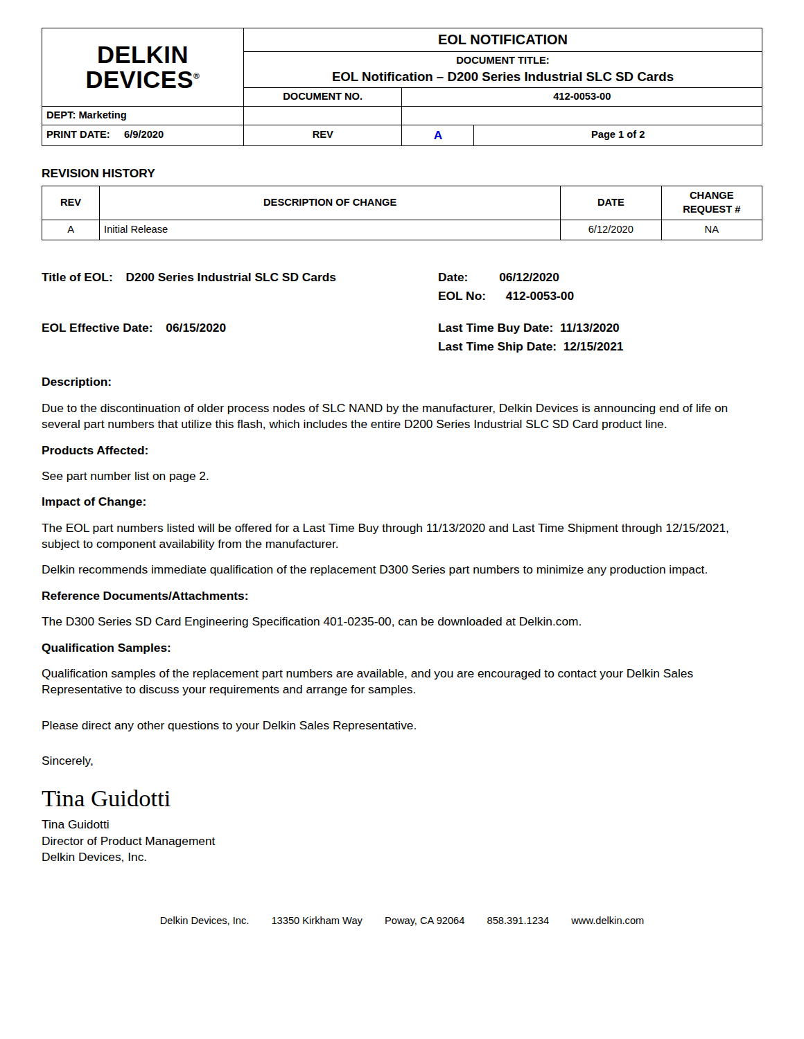| DELKIN DEVICES ® | EOL NOTIFICATION |
| DOCUMENT TITLE: EOL Notification – D200 Series Industrial SLC SD Cards |
| DOCUMENT NO. | 412-0053-00 |
| DEPT: Marketing | | |
| PRINT DATE: 6/9/2020 | REV | A | Page 1 of 2 |
REVISION HISTORY
| REV | DESCRIPTION OF CHANGE | DATE | CHANGE REQUEST # |
| --- | --- | --- | --- |
| A | Initial Release | 6/12/2020 | NA |
| Title of EOL: D200 Series Industrial SLC SD Cards | Date: 06/12/2020 |
| | EOL No: 412-0053-00 |
| EOL Effective Date: 06/15/2020 | Last Time Buy Date: 11/13/2020 |
| | Last Time Ship Date: 12/15/2021 |
Description:
Due to the discontinuation of older process nodes of SLC NAND by the manufacturer, Delkin Devices is announcing end of life on several part numbers that utilize this flash, which includes the entire D200 Series Industrial SLC SD Card product line.
Products Affected:
See part number list on page 2.
Impact of Change:
The EOL part numbers listed will be offered for a Last Time Buy through 11/13/2020 and Last Time Shipment through 12/15/2021, subject to component availability from the manufacturer.
Delkin recommends immediate qualification of the replacement D300 Series part numbers to minimize any production impact.
Reference Documents/Attachments:
The D300 Series SD Card Engineering Specification 401-0235-00, can be downloaded at Delkin.com.
Qualification Samples:
Qualification samples of the replacement part numbers are available, and you are encouraged to contact your Delkin Sales Representative to discuss your requirements and arrange for samples.
Please direct any other questions to your Delkin Sales Representative.
Sincerely,
Tina Guidotti
Tina Guidotti
Director of Product Management
Delkin Devices, Inc.
Delkin Devices, Inc. 13350 Kirkham Way Poway, CA 92064 858.391.1234 www.delkin.com